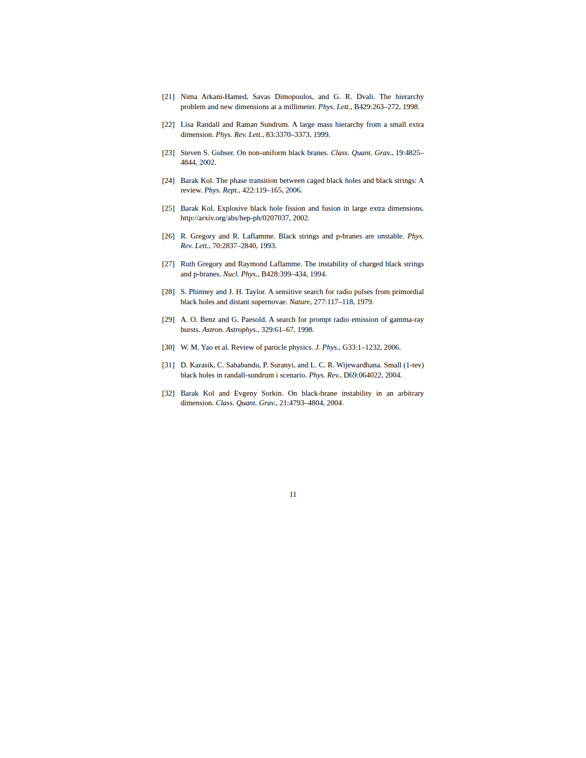[21] Nima Arkani-Hamed, Savas Dimopoulos, and G. R. Dvali. The hierarchy problem and new dimensions at a millimeter. Phys. Lett., B429:263–272, 1998.
[22] Lisa Randall and Raman Sundrum. A large mass hierarchy from a small extra dimension. Phys. Rev. Lett., 83:3370–3373, 1999.
[23] Steven S. Gubser. On non-uniform black branes. Class. Quant. Grav., 19:4825–4844, 2002.
[24] Barak Kol. The phase transition between caged black holes and black strings: A review. Phys. Rept., 422:119–165, 2006.
[25] Barak Kol. Explosive black hole fission and fusion in large extra dimensions. http://arxiv.org/abs/hep-ph/0207037, 2002.
[26] R. Gregory and R. Laflamme. Black strings and p-branes are unstable. Phys. Rev. Lett., 70:2837–2840, 1993.
[27] Ruth Gregory and Raymond Laflamme. The instability of charged black strings and p-branes. Nucl. Phys., B428:399–434, 1994.
[28] S. Phinney and J. H. Taylor. A sensitive search for radio pulses from primordial black holes and distant supernovae. Nature, 277:117–118, 1979.
[29] A. O. Benz and G. Paesold. A search for prompt radio emission of gamma-ray bursts. Astron. Astrophys., 329:61–67, 1998.
[30] W. M. Yao et al. Review of particle physics. J. Phys., G33:1–1232, 2006.
[31] D. Karasik, C. Sahabandu, P. Suranyi, and L. C. R. Wijewardhana. Small (1-tev) black holes in randall-sundrum i scenario. Phys. Rev., D69:064022, 2004.
[32] Barak Kol and Evgeny Sorkin. On black-brane instability in an arbitrary dimension. Class. Quant. Grav., 21:4793–4804, 2004.
11